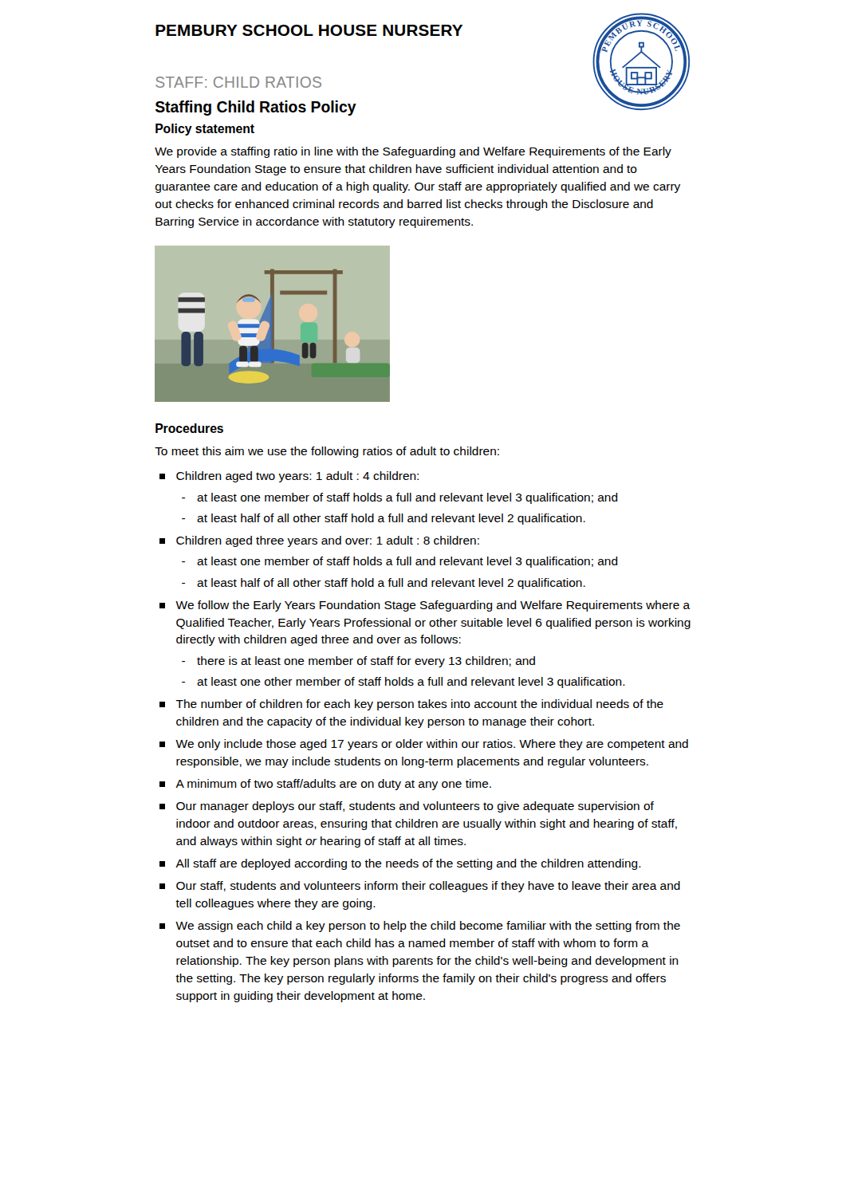PEMBURY SCHOOL HOUSE NURSERY
Pembury School House Nursery
Staff: Child Ratios
Staffing Child Ratios Policy
Policy statement
We provide a staffing ratio in line with the Safeguarding and Welfare Requirements of the Early Years Foundation Stage to ensure that children have sufficient individual attention and to guarantee care and education of a high quality. Our staff are appropriately qualified and we carry out checks for enhanced criminal records and barred list checks through the Disclosure and Barring Service in accordance with statutory requirements.
Procedures
To meet this aim we use the following ratios of adult to children:
Children aged two years: 1 adult : 4 children:
at least one member of staff holds a full and relevant level 3 qualification; and
at least half of all other staff hold a full and relevant level 2 qualification.
Children aged three years and over: 1 adult : 8 children:
at least one member of staff holds a full and relevant level 3 qualification; and
at least half of all other staff hold a full and relevant level 2 qualification.
We follow the Early Years Foundation Stage Safeguarding and Welfare Requirements where a Qualified Teacher, Early Years Professional or other suitable level 6 qualified person is working directly with children aged three and over as follows:
there is at least one member of staff for every 13 children; and
at least one other member of staff holds a full and relevant level 3 qualification.
The number of children for each key person takes into account the individual needs of the children and the capacity of the individual key person to manage their cohort.
We only include those aged 17 years or older within our ratios. Where they are competent and responsible, we may include students on long-term placements and regular volunteers.
A minimum of two staff/adults are on duty at any one time.
Our manager deploys our staff, students and volunteers to give adequate supervision of indoor and outdoor areas, ensuring that children are usually within sight and hearing of staff, and always within sight or hearing of staff at all times.
All staff are deployed according to the needs of the setting and the children attending.
Our staff, students and volunteers inform their colleagues if they have to leave their area and tell colleagues where they are going.
We assign each child a key person to help the child become familiar with the setting from the outset and to ensure that each child has a named member of staff with whom to form a relationship. The key person plans with parents for the child's well-being and development in the setting. The key person regularly informs the family on their child's progress and offers support in guiding their development at home.